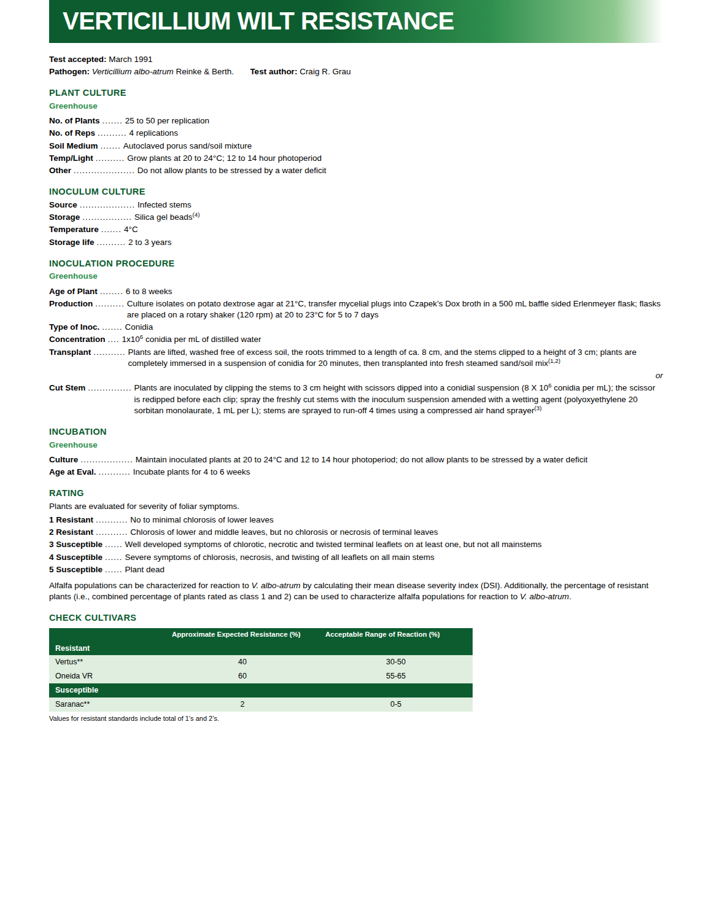VERTICILLIUM WILT RESISTANCE
Test accepted: March 1991
Pathogen: Verticillium albo-atrum Reinke & Berth. Test author: Craig R. Grau
Plant Culture
Greenhouse
No. of Plants....... 25 to 50 per replication
No. of Reps.......... 4 replications
Soil Medium....... Autoclaved porus sand/soil mixture
Temp/Light.......... Grow plants at 20 to 24°C; 12 to 14 hour photoperiod
Other..................... Do not allow plants to be stressed by a water deficit
Inoculum Culture
Source................... Infected stems
Storage................. Silica gel beads(4)
Temperature....... 4°C
Storage life.......... 2 to 3 years
Inoculation Procedure
Greenhouse
Age of Plant........ 6 to 8 weeks
Production.......... Culture isolates on potato dextrose agar at 21°C, transfer mycelial plugs into Czapek’s Dox broth in a 500 mL baffle sided Erlenmeyer flask; flasks are placed on a rotary shaker (120 rpm) at 20 to 23°C for 5 to 7 days
Type of Inoc........ Conidia
Concentration.... 1x106 conidia per mL of distilled water
Transplant........... Plants are lifted, washed free of excess soil, the roots trimmed to a length of ca. 8 cm, and the stems clipped to a height of 3 cm; plants are completely immersed in a suspension of conidia for 20 minutes, then transplanted into fresh steamed sand/soil mix(1,2)
or
Cut Stem............... Plants are inoculated by clipping the stems to 3 cm height with scissors dipped into a conidial suspension (8 X 106 conidia per mL); the scissor is redipped before each clip; spray the freshly cut stems with the inoculum suspension amended with a wetting agent (polyoxyethylene 20 sorbitan monolaurate, 1 mL per L); stems are sprayed to run-off 4 times using a compressed air hand sprayer(3)
Incubation
Greenhouse
Culture.................. Maintain inoculated plants at 20 to 24°C and 12 to 14 hour photoperiod; do not allow plants to be stressed by a water deficit
Age at Eval............ Incubate plants for 4 to 6 weeks
Rating
Plants are evaluated for severity of foliar symptoms.
1 Resistant........... No to minimal chlorosis of lower leaves
2 Resistant........... Chlorosis of lower and middle leaves, but no chlorosis or necrosis of terminal leaves
3 Susceptible...... Well developed symptoms of chlorotic, necrotic and twisted terminal leaflets on at least one, but not all mainstems
4 Susceptible...... Severe symptoms of chlorosis, necrosis, and twisting of all leaflets on all main stems
5 Susceptible...... Plant dead
Alfalfa populations can be characterized for reaction to V. albo-atrum by calculating their mean disease severity index (DSI). Additionally, the percentage of resistant plants (i.e., combined percentage of plants rated as class 1 and 2) can be used to characterize alfalfa populations for reaction to V. albo-atrum.
Check Cultivars
| | Approximate Expected Resistance (%) | Acceptable Range of Reaction (%) |
| --- | --- | --- |
| Resistant |
| Vertus** | 40 | 30-50 |
| Oneida VR | 60 | 55-65 |
| Susceptible |
| Saranac** | 2 | 0-5 |
Values for resistant standards include total of 1’s and 2’s.